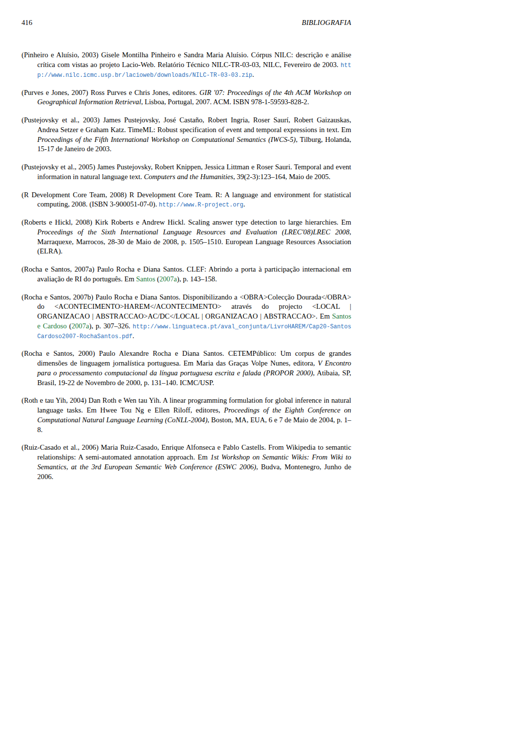416 BIBLIOGRAFIA
(Pinheiro e Aluísio, 2003) Gisele Montilha Pinheiro e Sandra Maria Aluísio. Córpus NILC: descrição e análise crítica com vistas ao projeto Lacio-Web. Relatório Técnico NILC-TR-03-03, NILC, Fevereiro de 2003. http://www.nilc.icmc.usp.br/lacioweb/downloads/NILC-TR-03-03.zip.
(Purves e Jones, 2007) Ross Purves e Chris Jones, editores. GIR '07: Proceedings of the 4th ACM Workshop on Geographical Information Retrieval, Lisboa, Portugal, 2007. ACM. ISBN 978-1-59593-828-2.
(Pustejovsky et al., 2003) James Pustejovsky, José Castaño, Robert Ingria, Roser Saurí, Robert Gaizauskas, Andrea Setzer e Graham Katz. TimeML: Robust specification of event and temporal expressions in text. Em Proceedings of the Fifth International Workshop on Computational Semantics (IWCS-5), Tilburg, Holanda, 15-17 de Janeiro de 2003.
(Pustejovsky et al., 2005) James Pustejovsky, Robert Knippen, Jessica Littman e Roser Sauri. Temporal and event information in natural language text. Computers and the Humanities, 39(2-3):123–164, Maio de 2005.
(R Development Core Team, 2008) R Development Core Team. R: A language and environment for statistical computing, 2008. (ISBN 3-900051-07-0). http://www.R-project.org.
(Roberts e Hickl, 2008) Kirk Roberts e Andrew Hickl. Scaling answer type detection to large hierarchies. Em Proceedings of the Sixth International Language Resources and Evaluation (LREC'08)LREC 2008, Marraquexe, Marrocos, 28-30 de Maio de 2008, p. 1505–1510. European Language Resources Association (ELRA).
(Rocha e Santos, 2007a) Paulo Rocha e Diana Santos. CLEF: Abrindo a porta à participação internacional em avaliação de RI do português. Em Santos (2007a), p. 143–158.
(Rocha e Santos, 2007b) Paulo Rocha e Diana Santos. Disponibilizando a <OBRA>Colecção Dourada</OBRA> do <ACONTECIMENTO>HAREM</ACONTECIMENTO> através do projecto <LOCAL | ORGANIZACAO | ABSTRACCAO>AC/DC</LOCAL | ORGANIZACAO | ABSTRACCAO>. Em Santos e Cardoso (2007a), p. 307–326. http://www.linguateca.pt/aval_conjunta/LivroHAREM/Cap20-SantosCardoso2007-RochaSantos.pdf.
(Rocha e Santos, 2000) Paulo Alexandre Rocha e Diana Santos. CETEMPúblico: Um corpus de grandes dimensões de linguagem jornalística portuguesa. Em Maria das Graças Volpe Nunes, editora, V Encontro para o processamento computacional da língua portuguesa escrita e falada (PROPOR 2000), Atibaia, SP, Brasil, 19-22 de Novembro de 2000, p. 131–140. ICMC/USP.
(Roth e tau Yih, 2004) Dan Roth e Wen tau Yih. A linear programming formulation for global inference in natural language tasks. Em Hwee Tou Ng e Ellen Riloff, editores, Proceedings of the Eighth Conference on Computational Natural Language Learning (CoNLL-2004), Boston, MA, EUA, 6 e 7 de Maio de 2004, p. 1–8.
(Ruiz-Casado et al., 2006) Maria Ruiz-Casado, Enrique Alfonseca e Pablo Castells. From Wikipedia to semantic relationships: A semi-automated annotation approach. Em 1st Workshop on Semantic Wikis: From Wiki to Semantics, at the 3rd European Semantic Web Conference (ESWC 2006), Budva, Montenegro, Junho de 2006.